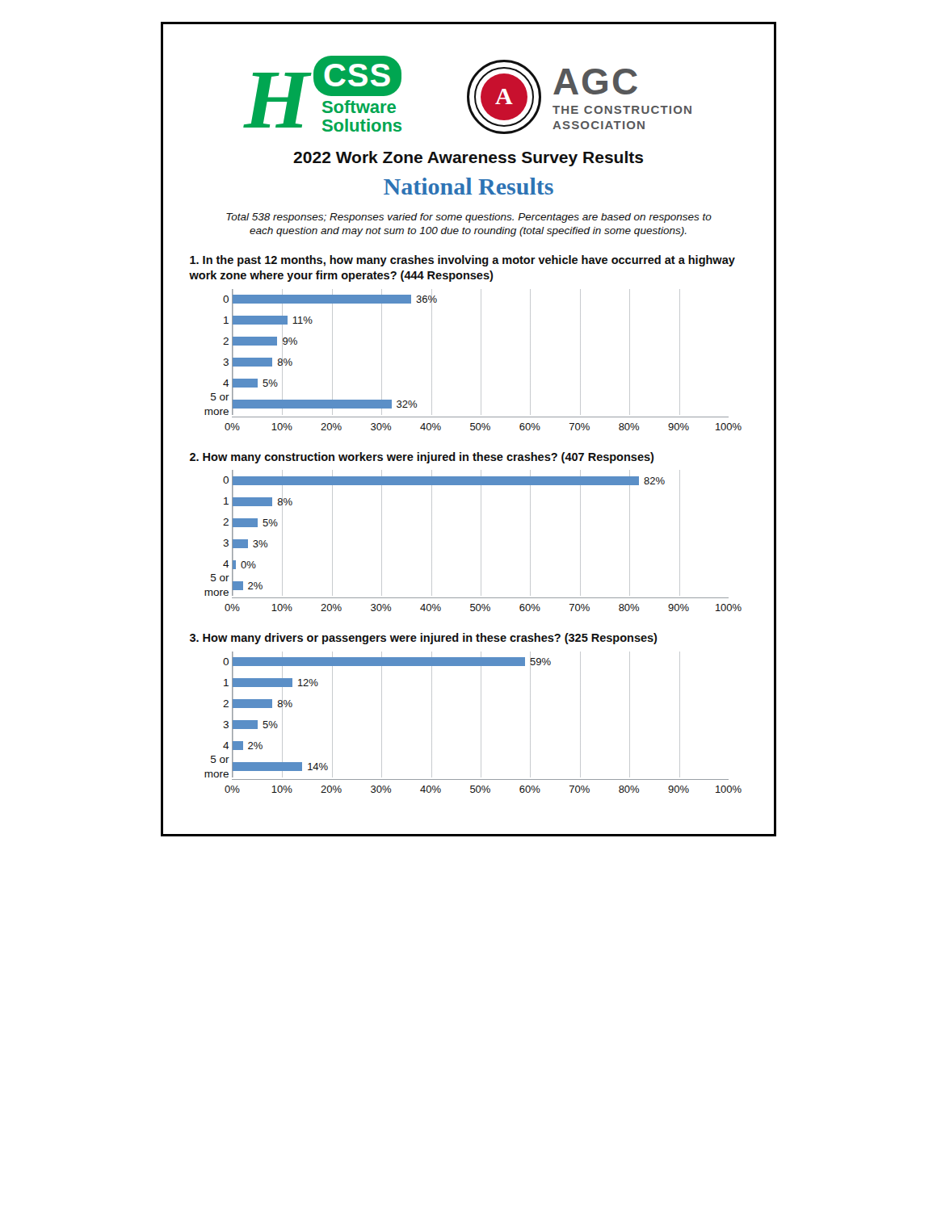H
CSS
SoftwareSolutions
A
AGC
THE CONSTRUCTION
ASSOCIATION
2022 Work Zone Awareness Survey Results
National Results
Total 538 responses; Responses varied for some questions. Percentages are based on responses to each question and may not sum to 100 due to rounding (total specified in some questions).
1. In the past 12 months, how many crashes involving a motor vehicle have occurred at a highway work zone where your firm operates? (444 Responses)
0
36%
1
11%
2
9%
3
8%
4
5%
5 or more
32%
0% 10% 20% 30% 40% 50% 60% 70% 80% 90% 100%
2. How many construction workers were injured in these crashes? (407 Responses)
0
82%
1
8%
2
5%
3
3%
4
0%
5 or more
2%
0% 10% 20% 30% 40% 50% 60% 70% 80% 90% 100%
3. How many drivers or passengers were injured in these crashes? (325 Responses)
0
59%
1
12%
2
8%
3
5%
4
2%
5 or more
14%
0% 10% 20% 30% 40% 50% 60% 70% 80% 90% 100%